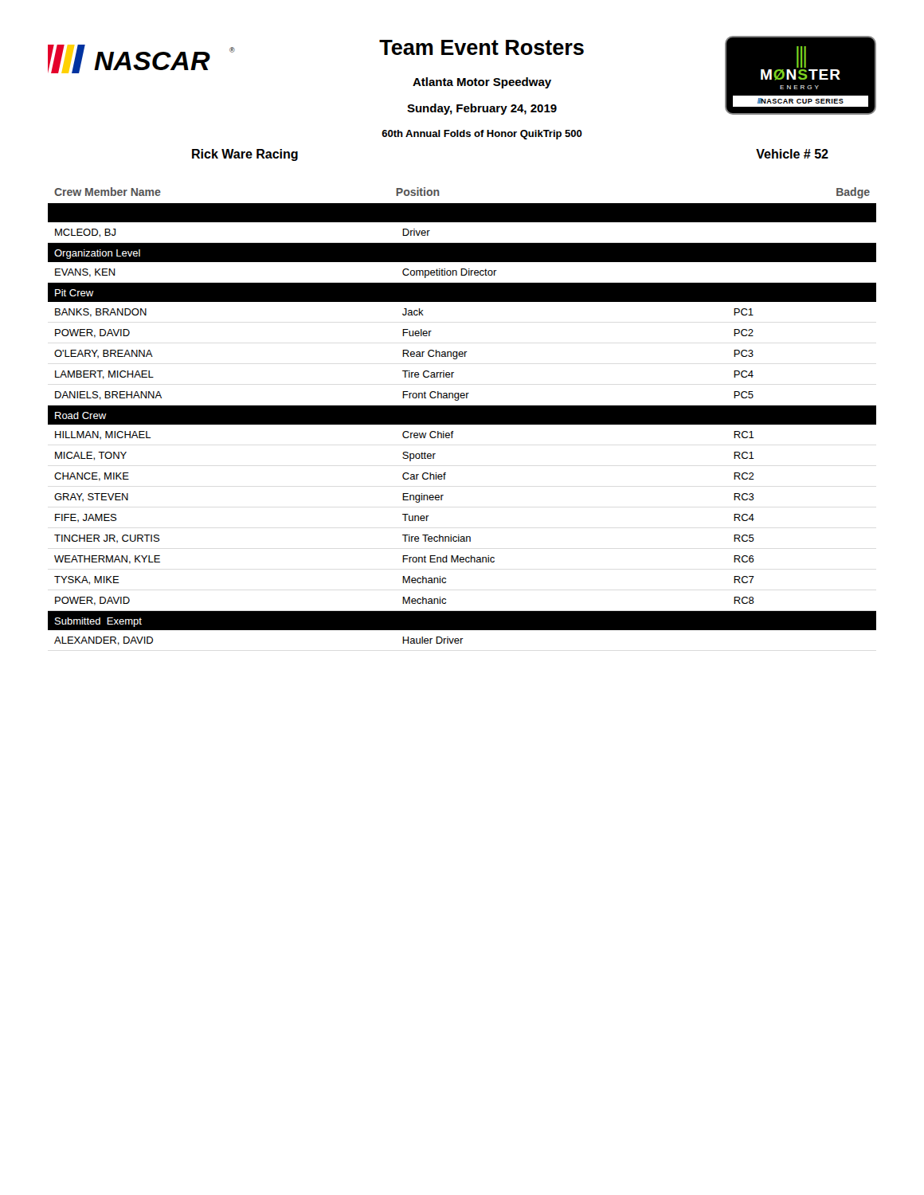NASCAR ®
Team Event Rosters
Atlanta Motor Speedway
Sunday, February 24, 2019
60th Annual Folds of Honor QuikTrip 500
|||
MØNSTER
ENERGY
///NASCAR CUP SERIES
Rick Ware Racing
Vehicle # 52
| Crew Member Name | Position | Badge |
| --- | --- | --- |
| MCLEOD, BJ | Driver | |
| Organization Level |
| EVANS, KEN | Competition Director | |
| Pit Crew |
| BANKS, BRANDON | Jack | PC1 |
| POWER, DAVID | Fueler | PC2 |
| O'LEARY, BREANNA | Rear Changer | PC3 |
| LAMBERT, MICHAEL | Tire Carrier | PC4 |
| DANIELS, BREHANNA | Front Changer | PC5 |
| Road Crew |
| HILLMAN, MICHAEL | Crew Chief | RC1 |
| MICALE, TONY | Spotter | RC1 |
| CHANCE, MIKE | Car Chief | RC2 |
| GRAY, STEVEN | Engineer | RC3 |
| FIFE, JAMES | Tuner | RC4 |
| TINCHER JR, CURTIS | Tire Technician | RC5 |
| WEATHERMAN, KYLE | Front End Mechanic | RC6 |
| TYSKA, MIKE | Mechanic | RC7 |
| POWER, DAVID | Mechanic | RC8 |
| Submitted Exempt |
| ALEXANDER, DAVID | Hauler Driver | |